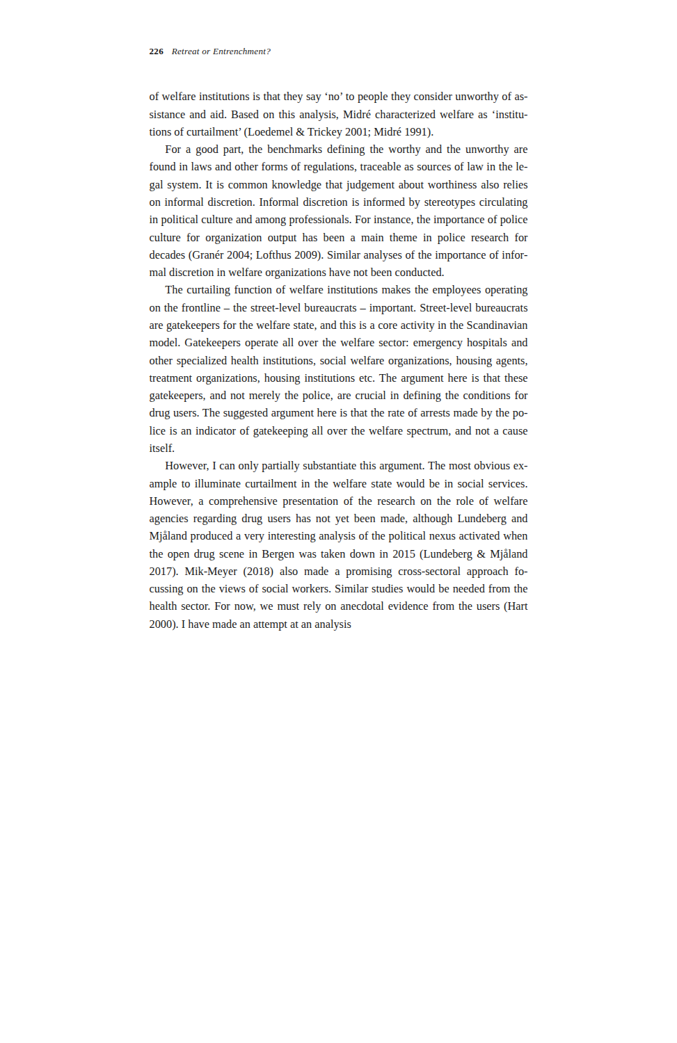226 Retreat or Entrenchment?
of welfare institutions is that they say ‘no’ to people they consider unworthy of assistance and aid. Based on this analysis, Midré characterized welfare as ‘institutions of curtailment’ (Loedemel & Trickey 2001; Midré 1991).
For a good part, the benchmarks defining the worthy and the unworthy are found in laws and other forms of regulations, traceable as sources of law in the legal system. It is common knowledge that judgement about worthiness also relies on informal discretion. Informal discretion is informed by stereotypes circulating in political culture and among professionals. For instance, the importance of police culture for organization output has been a main theme in police research for decades (Granér 2004; Lofthus 2009). Similar analyses of the importance of informal discretion in welfare organizations have not been conducted.
The curtailing function of welfare institutions makes the employees operating on the frontline – the street-level bureaucrats – important. Street-level bureaucrats are gatekeepers for the welfare state, and this is a core activity in the Scandinavian model. Gatekeepers operate all over the welfare sector: emergency hospitals and other specialized health institutions, social welfare organizations, housing agents, treatment organizations, housing institutions etc. The argument here is that these gatekeepers, and not merely the police, are crucial in defining the conditions for drug users. The suggested argument here is that the rate of arrests made by the police is an indicator of gatekeeping all over the welfare spectrum, and not a cause itself.
However, I can only partially substantiate this argument. The most obvious example to illuminate curtailment in the welfare state would be in social services. However, a comprehensive presentation of the research on the role of welfare agencies regarding drug users has not yet been made, although Lundeberg and Mjåland produced a very interesting analysis of the political nexus activated when the open drug scene in Bergen was taken down in 2015 (Lundeberg & Mjåland 2017). Mik-Meyer (2018) also made a promising cross-sectoral approach focussing on the views of social workers. Similar studies would be needed from the health sector. For now, we must rely on anecdotal evidence from the users (Hart 2000). I have made an attempt at an analysis